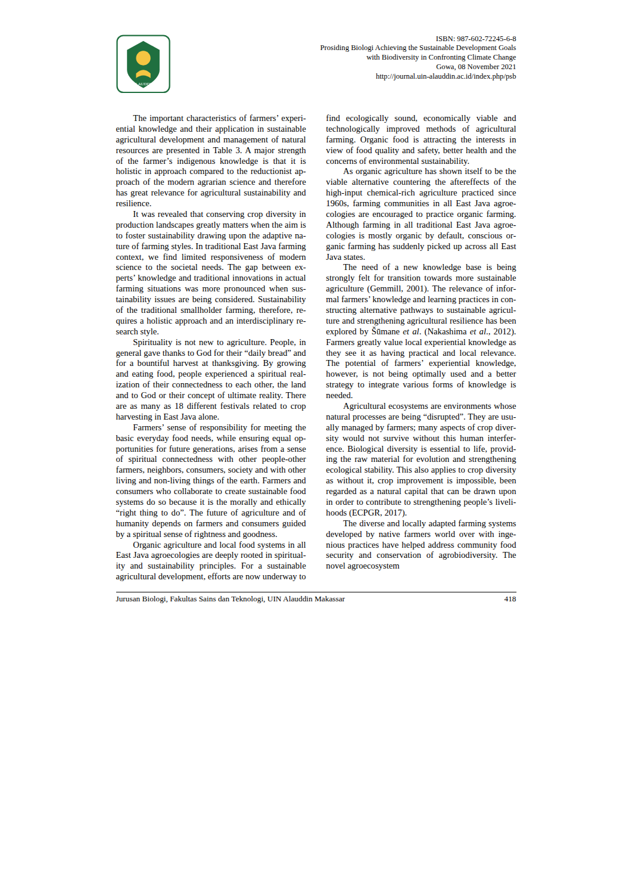ALAUDDIN MAKASSAR
ISBN: 987-602-72245-6-8
Prosiding Biologi Achieving the Sustainable Development Goals
with Biodiversity in Confronting Climate Change
Gowa, 08 November 2021
http://journal.uin-alauddin.ac.id/index.php/psb
The important characteristics of farmers’ experiential knowledge and their application in sustainable agricultural development and management of natural resources are presented in Table 3. A major strength of the farmer’s indigenous knowledge is that it is holistic in approach compared to the reductionist approach of the modern agrarian science and therefore has great relevance for agricultural sustainability and resilience.
It was revealed that conserving crop diversity in production landscapes greatly matters when the aim is to foster sustainability drawing upon the adaptive nature of farming styles. In traditional East Java farming context, we find limited responsiveness of modern science to the societal needs. The gap between experts’ knowledge and traditional innovations in actual farming situations was more pronounced when sustainability issues are being considered. Sustainability of the traditional smallholder farming, therefore, requires a holistic approach and an interdisciplinary research style.
Spirituality is not new to agriculture. People, in general gave thanks to God for their “daily bread” and for a bountiful harvest at thanksgiving. By growing and eating food, people experienced a spiritual realization of their connectedness to each other, the land and to God or their concept of ultimate reality. There are as many as 18 different festivals related to crop harvesting in East Java alone.
Farmers’ sense of responsibility for meeting the basic everyday food needs, while ensuring equal opportunities for future generations, arises from a sense of spiritual connectedness with other people-other farmers, neighbors, consumers, society and with other living and non-living things of the earth. Farmers and consumers who collaborate to create sustainable food systems do so because it is the morally and ethically “right thing to do”. The future of agriculture and of humanity depends on farmers and consumers guided by a spiritual sense of rightness and goodness.
Organic agriculture and local food systems in all East Java agroecologies are deeply rooted in spirituality and sustainability principles. For a sustainable agricultural development, efforts are now underway to find ecologically sound, economically viable and technologically improved methods of agricultural farming. Organic food is attracting the interests in view of food quality and safety, better health and the concerns of environmental sustainability.
As organic agriculture has shown itself to be the viable alternative countering the aftereffects of the high-input chemical-rich agriculture practiced since 1960s, farming communities in all East Java agroecologies are encouraged to practice organic farming. Although farming in all traditional East Java agroecologies is mostly organic by default, conscious organic farming has suddenly picked up across all East Java states.
The need of a new knowledge base is being strongly felt for transition towards more sustainable agriculture (Gemmill, 2001). The relevance of informal farmers’ knowledge and learning practices in constructing alternative pathways to sustainable agriculture and strengthening agricultural resilience has been explored by Šūmane et al. (Nakashima et al., 2012). Farmers greatly value local experiential knowledge as they see it as having practical and local relevance. The potential of farmers’ experiential knowledge, however, is not being optimally used and a better strategy to integrate various forms of knowledge is needed.
Agricultural ecosystems are environments whose natural processes are being “disrupted”. They are usually managed by farmers; many aspects of crop diversity would not survive without this human interference. Biological diversity is essential to life, providing the raw material for evolution and strengthening ecological stability. This also applies to crop diversity as without it, crop improvement is impossible, been regarded as a natural capital that can be drawn upon in order to contribute to strengthening people’s livelihoods (ECPGR, 2017).
The diverse and locally adapted farming systems developed by native farmers world over with ingenious practices have helped address community food security and conservation of agrobiodiversity. The novel agroecosystem
Jurusan Biologi, Fakultas Sains dan Teknologi, UIN Alauddin Makassar 418